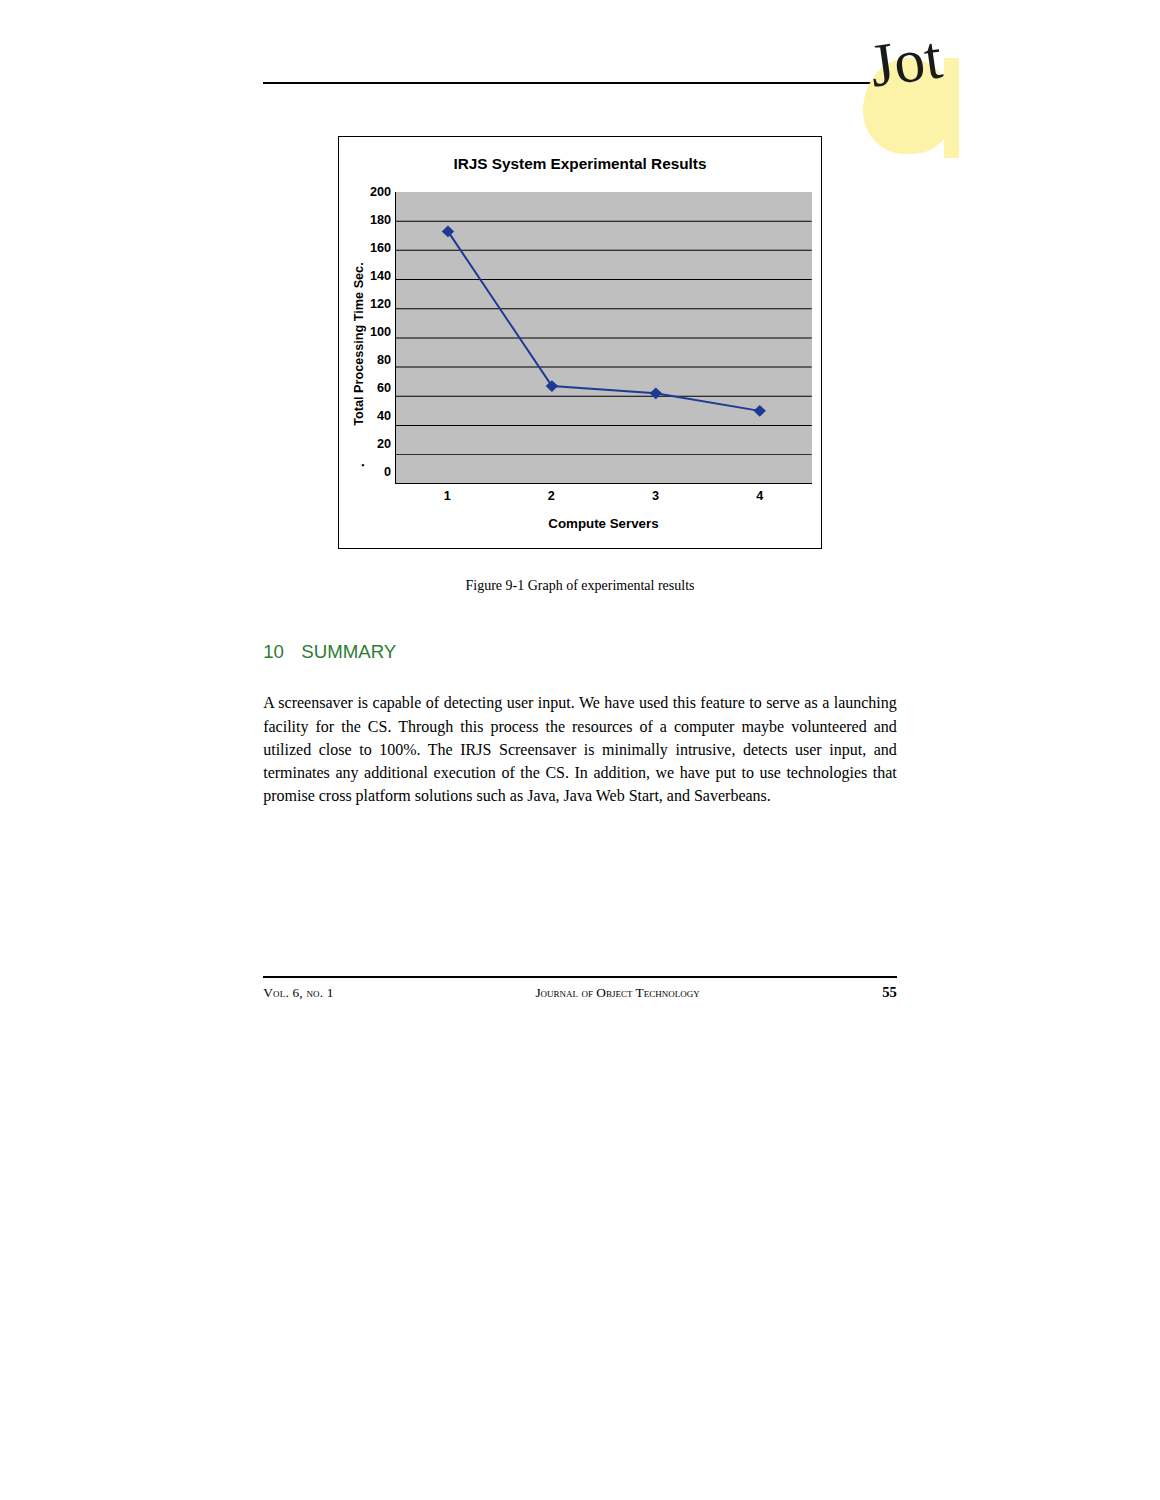Jot
IRJS System Experimental Results
. Total Processing Time Sec.
200 180 160 140 120 100 80 60 40 20 0
1 2 3 4
Compute Servers
Figure 9-1 Graph of experimental results
10 SUMMARY
A screensaver is capable of detecting user input. We have used this feature to serve as a launching facility for the CS. Through this process the resources of a computer maybe volunteered and utilized close to 100%. The IRJS Screensaver is minimally intrusive, detects user input, and terminates any additional execution of the CS. In addition, we have put to use technologies that promise cross platform solutions such as Java, Java Web Start, and Saverbeans.
Vol. 6, no. 1
Journal of Object Technology
55